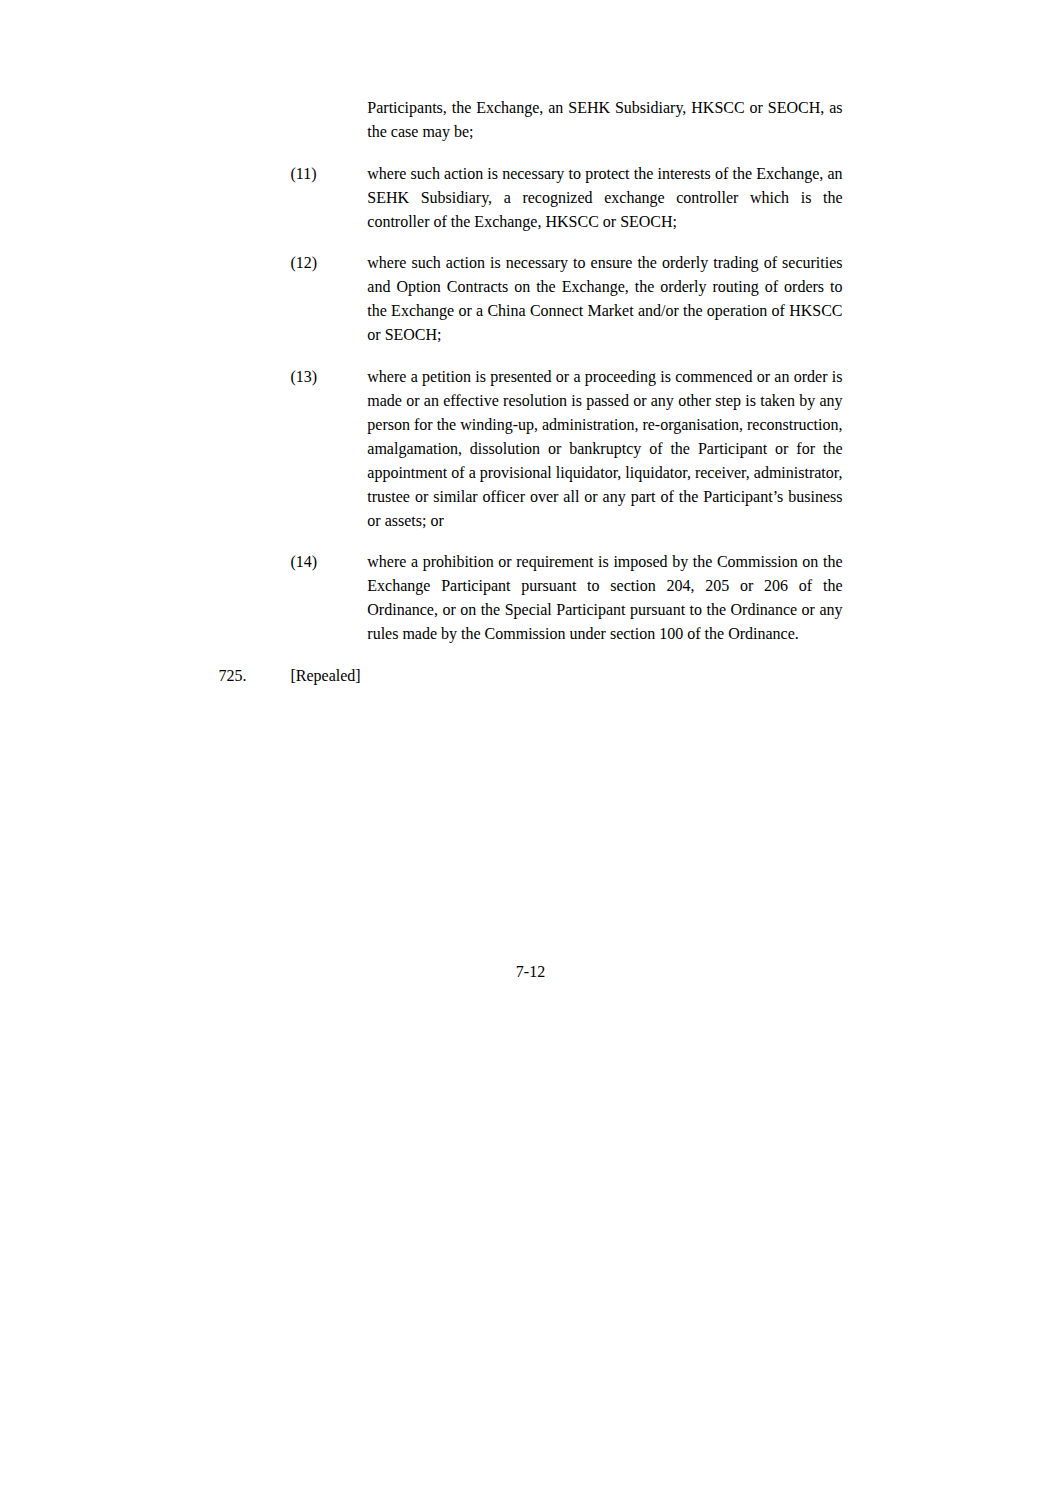Participants, the Exchange, an SEHK Subsidiary, HKSCC or SEOCH, as the case may be;
(11)
where such action is necessary to protect the interests of the Exchange, an SEHK Subsidiary, a recognized exchange controller which is the controller of the Exchange, HKSCC or SEOCH;
(12)
where such action is necessary to ensure the orderly trading of securities and Option Contracts on the Exchange, the orderly routing of orders to the Exchange or a China Connect Market and/or the operation of HKSCC or SEOCH;
(13)
where a petition is presented or a proceeding is commenced or an order is made or an effective resolution is passed or any other step is taken by any person for the winding-up, administration, re-organisation, reconstruction, amalgamation, dissolution or bankruptcy of the Participant or for the appointment of a provisional liquidator, liquidator, receiver, administrator, trustee or similar officer over all or any part of the Participant’s business or assets; or
(14)
where a prohibition or requirement is imposed by the Commission on the Exchange Participant pursuant to section 204, 205 or 206 of the Ordinance, or on the Special Participant pursuant to the Ordinance or any rules made by the Commission under section 100 of the Ordinance.
725.
[Repealed]
7-12